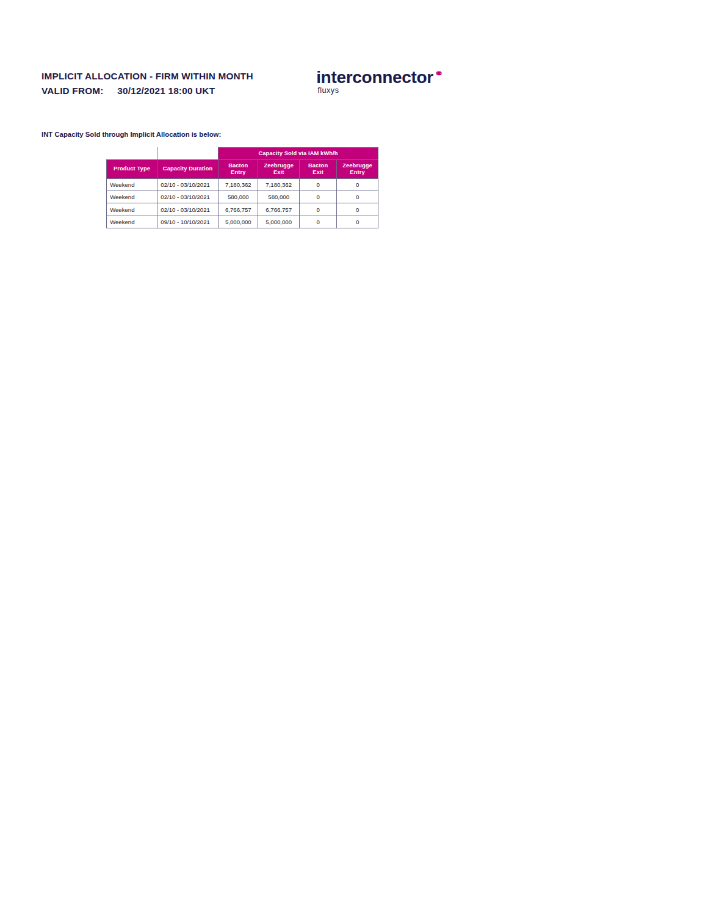IMPLICIT ALLOCATION - FIRM WITHIN MONTH
VALID FROM: 30/12/2021 18:00 UKT
interconnector⚭
fluxys
INT Capacity Sold through Implicit Allocation is below:
| | | Capacity Sold via IAM kWh/h |
| --- | --- | --- |
| Product Type | Capacity Duration | Bacton Entry | Zeebrugge Exit | Bacton Exit | Zeebrugge Entry |
| Weekend | 02/10 - 03/10/2021 | 7,180,362 | 7,180,362 | 0 | 0 |
| Weekend | 02/10 - 03/10/2021 | 580,000 | 580,000 | 0 | 0 |
| Weekend | 02/10 - 03/10/2021 | 6,766,757 | 6,766,757 | 0 | 0 |
| Weekend | 09/10 - 10/10/2021 | 5,000,000 | 5,000,000 | 0 | 0 |